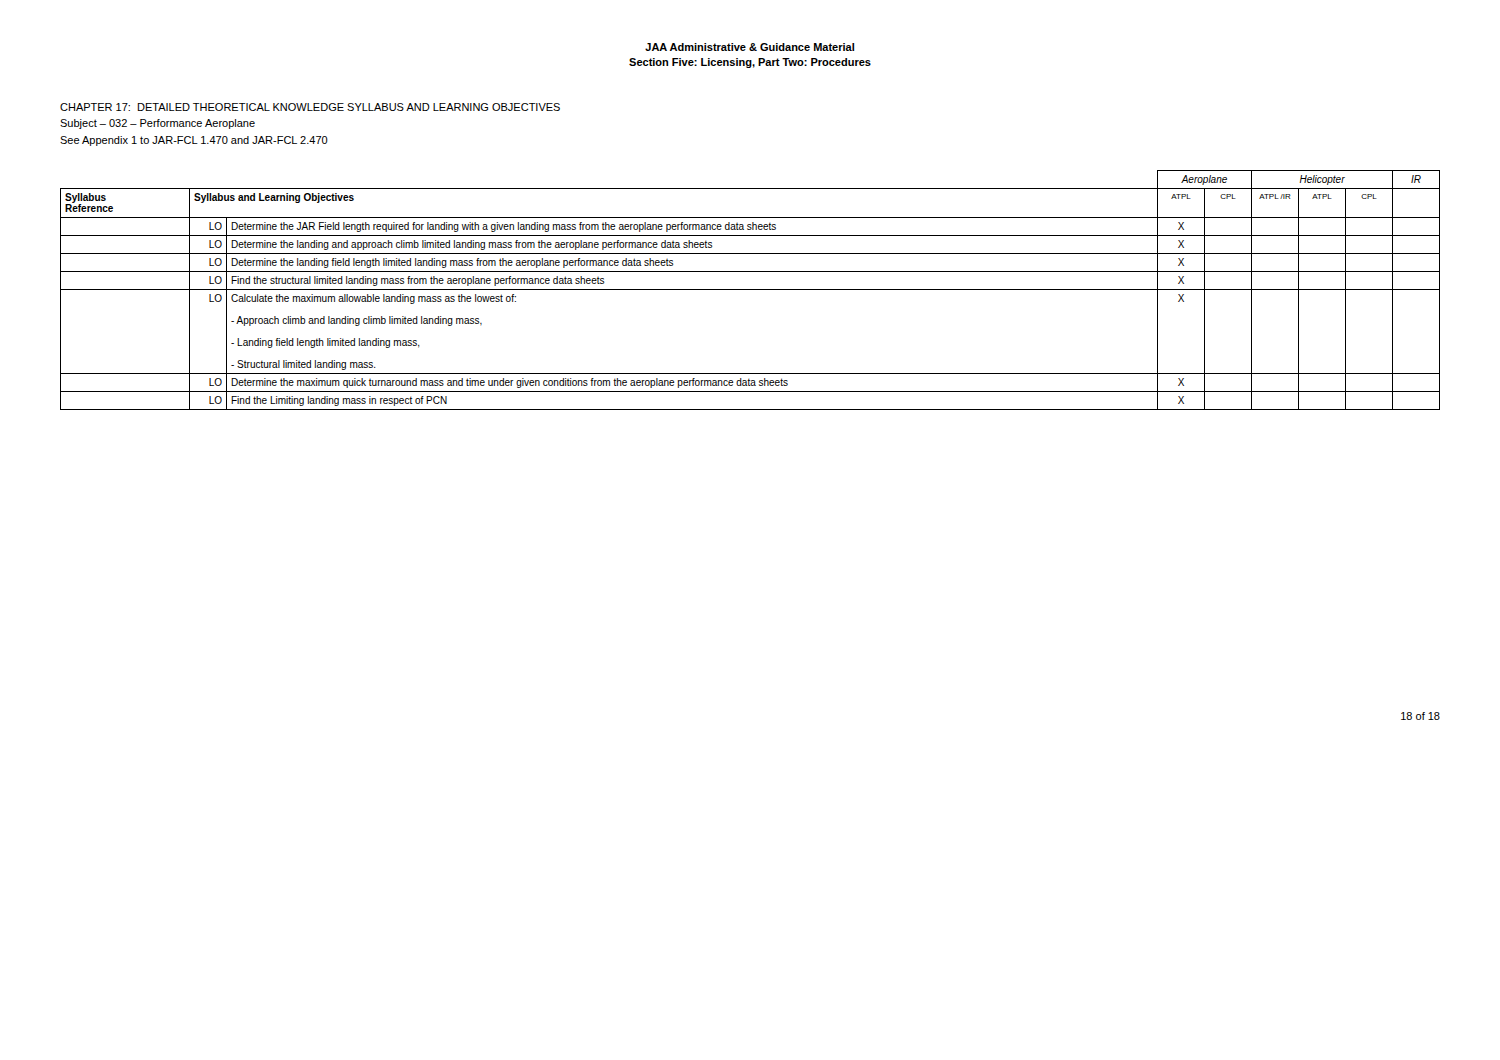JAA Administrative & Guidance Material
Section Five: Licensing, Part Two: Procedures
CHAPTER 17: DETAILED THEORETICAL KNOWLEDGE SYLLABUS AND LEARNING OBJECTIVES
Subject – 032 – Performance Aeroplane
See Appendix 1 to JAR-FCL 1.470 and JAR-FCL 2.470
| | Aeroplane | Helicopter | IR |
| Syllabus Reference | Syllabus and Learning Objectives | ATPL | CPL | ATPL /IR | ATPL | CPL | |
| | LO | Determine the JAR Field length required for landing with a given landing mass from the aeroplane performance data sheets | X | | | | | |
| | LO | Determine the landing and approach climb limited landing mass from the aeroplane performance data sheets | X | | | | | |
| | LO | Determine the landing field length limited landing mass from the aeroplane performance data sheets | X | | | | | |
| | LO | Find the structural limited landing mass from the aeroplane performance data sheets | X | | | | | |
| | LO | Calculate the maximum allowable landing mass as the lowest of: - Approach climb and landing climb limited landing mass, - Landing field length limited landing mass, - Structural limited landing mass. | X | | | | | |
| | LO | Determine the maximum quick turnaround mass and time under given conditions from the aeroplane performance data sheets | X | | | | | |
| | LO | Find the Limiting landing mass in respect of PCN | X | | | | | |
18 of 18